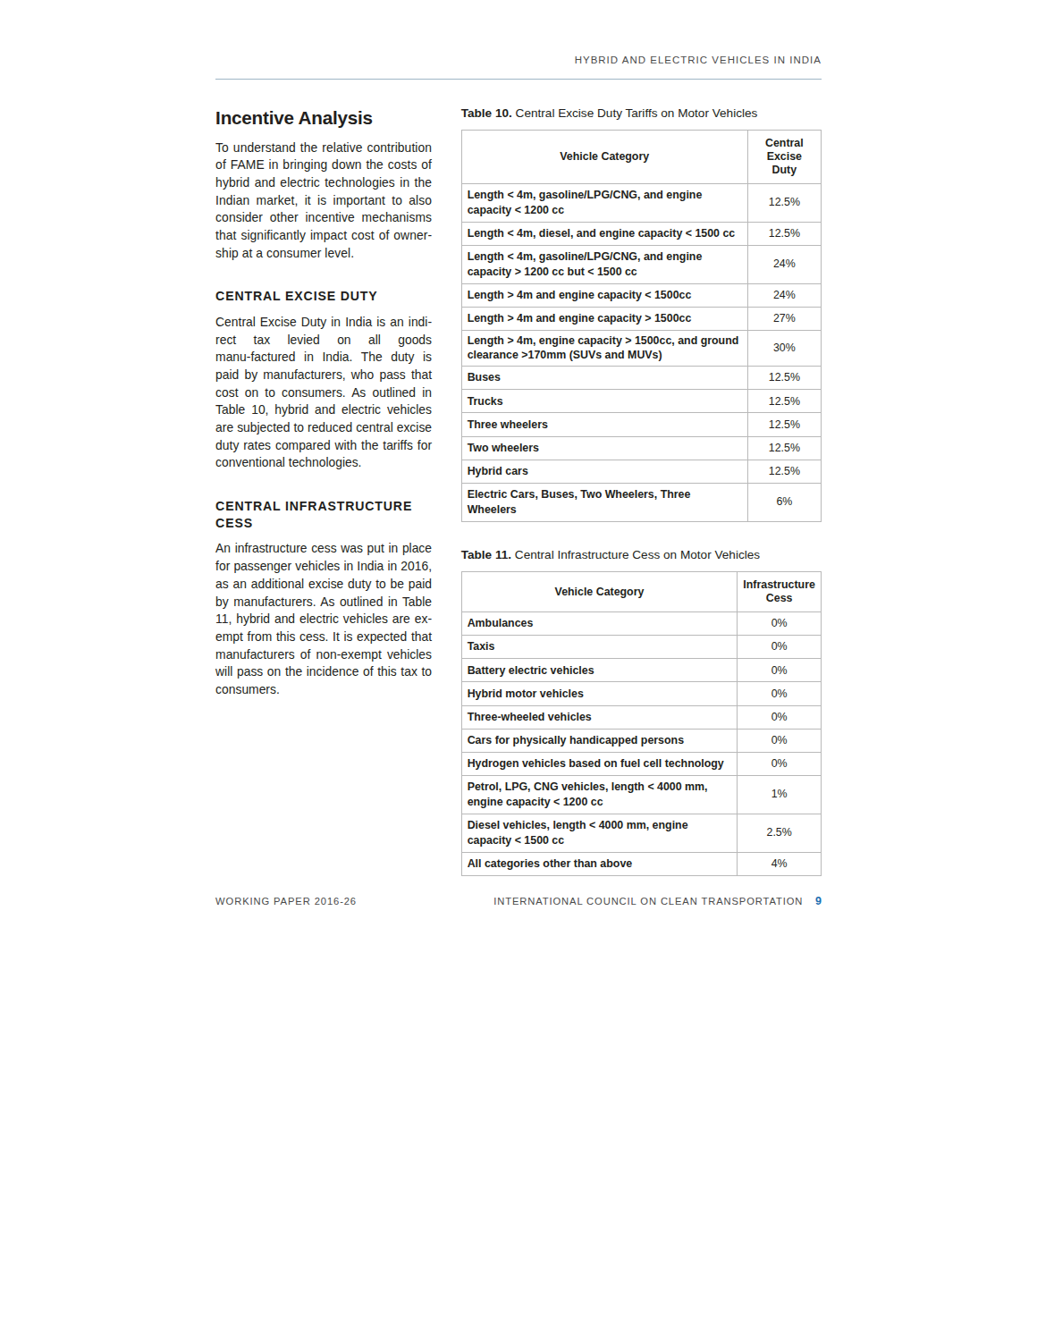Hybrid and Electric Vehicles in India
Incentive Analysis
To understand the relative contribution of FAME in bringing down the costs of hybrid and electric technologies in the Indian market, it is important to also consider other incentive mechanisms that significantly impact cost of ownership at a consumer level.
Central Excise Duty
Central Excise Duty in India is an indirect tax levied on all goods manu‑factured in India. The duty is paid by manufacturers, who pass that cost on to consumers. As outlined in Table 10, hybrid and electric vehicles are subjected to reduced central excise duty rates compared with the tariffs for conventional technologies.
Central Infrastructure Cess
An infrastructure cess was put in place for passenger vehicles in India in 2016, as an additional excise duty to be paid by manufacturers. As outlined in Table 11, hybrid and electric vehicles are exempt from this cess. It is expected that manufacturers of non-exempt vehicles will pass on the incidence of this tax to consumers.
Table 10. Central Excise Duty Tariffs on Motor Vehicles
| Vehicle Category | Central Excise Duty |
| --- | --- |
| Length < 4m, gasoline/LPG/CNG, and engine capacity < 1200 cc | 12.5% |
| Length < 4m, diesel, and engine capacity < 1500 cc | 12.5% |
| Length < 4m, gasoline/LPG/CNG, and engine capacity > 1200 cc but < 1500 cc | 24% |
| Length > 4m and engine capacity < 1500cc | 24% |
| Length > 4m and engine capacity > 1500cc | 27% |
| Length > 4m, engine capacity > 1500cc, and ground clearance >170mm (SUVs and MUVs) | 30% |
| Buses | 12.5% |
| Trucks | 12.5% |
| Three wheelers | 12.5% |
| Two wheelers | 12.5% |
| Hybrid cars | 12.5% |
| Electric Cars, Buses, Two Wheelers, Three Wheelers | 6% |
Table 11. Central Infrastructure Cess on Motor Vehicles
| Vehicle Category | Infrastructure Cess |
| --- | --- |
| Ambulances | 0% |
| Taxis | 0% |
| Battery electric vehicles | 0% |
| Hybrid motor vehicles | 0% |
| Three-wheeled vehicles | 0% |
| Cars for physically handicapped persons | 0% |
| Hydrogen vehicles based on fuel cell technology | 0% |
| Petrol, LPG, CNG vehicles, length < 4000 mm, engine capacity < 1200 cc | 1% |
| Diesel vehicles, length < 4000 mm, engine capacity < 1500 cc | 2.5% |
| All categories other than above | 4% |
Working Paper 2016-26
International Council on Clean Transportation 9